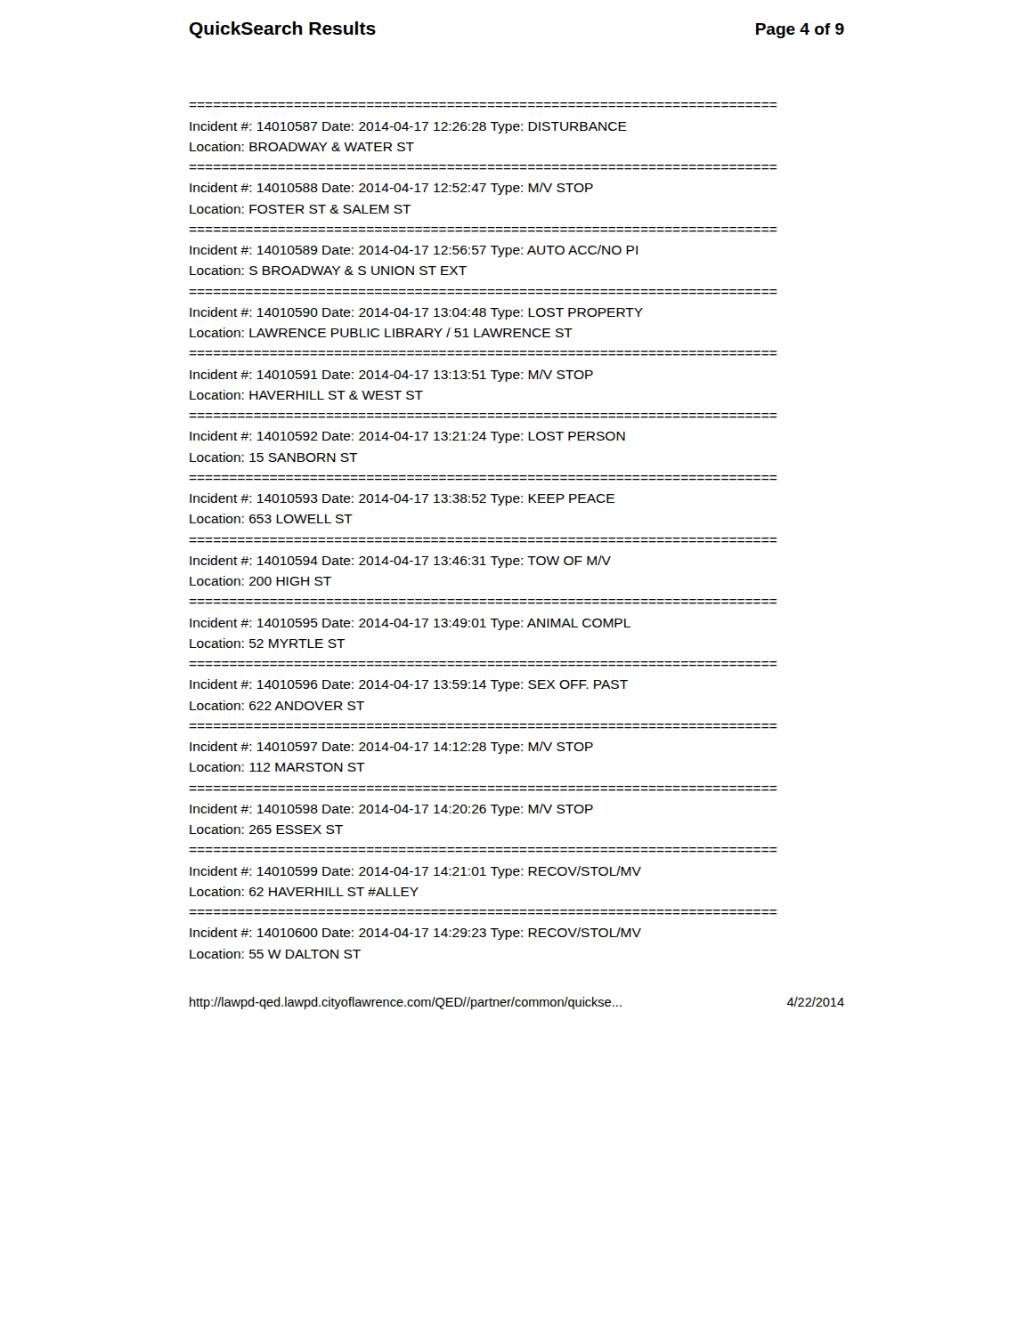QuickSearch Results
Page 4 of 9
=========================================================================
Incident #: 14010587 Date: 2014-04-17 12:26:28 Type: DISTURBANCE
Location: BROADWAY & WATER ST
=========================================================================
Incident #: 14010588 Date: 2014-04-17 12:52:47 Type: M/V STOP
Location: FOSTER ST & SALEM ST
=========================================================================
Incident #: 14010589 Date: 2014-04-17 12:56:57 Type: AUTO ACC/NO PI
Location: S BROADWAY & S UNION ST EXT
=========================================================================
Incident #: 14010590 Date: 2014-04-17 13:04:48 Type: LOST PROPERTY
Location: LAWRENCE PUBLIC LIBRARY / 51 LAWRENCE ST
=========================================================================
Incident #: 14010591 Date: 2014-04-17 13:13:51 Type: M/V STOP
Location: HAVERHILL ST & WEST ST
=========================================================================
Incident #: 14010592 Date: 2014-04-17 13:21:24 Type: LOST PERSON
Location: 15 SANBORN ST
=========================================================================
Incident #: 14010593 Date: 2014-04-17 13:38:52 Type: KEEP PEACE
Location: 653 LOWELL ST
=========================================================================
Incident #: 14010594 Date: 2014-04-17 13:46:31 Type: TOW OF M/V
Location: 200 HIGH ST
=========================================================================
Incident #: 14010595 Date: 2014-04-17 13:49:01 Type: ANIMAL COMPL
Location: 52 MYRTLE ST
=========================================================================
Incident #: 14010596 Date: 2014-04-17 13:59:14 Type: SEX OFF. PAST
Location: 622 ANDOVER ST
=========================================================================
Incident #: 14010597 Date: 2014-04-17 14:12:28 Type: M/V STOP
Location: 112 MARSTON ST
=========================================================================
Incident #: 14010598 Date: 2014-04-17 14:20:26 Type: M/V STOP
Location: 265 ESSEX ST
=========================================================================
Incident #: 14010599 Date: 2014-04-17 14:21:01 Type: RECOV/STOL/MV
Location: 62 HAVERHILL ST #ALLEY
=========================================================================
Incident #: 14010600 Date: 2014-04-17 14:29:23 Type: RECOV/STOL/MV
Location: 55 W DALTON ST
http://lawpd-qed.lawpd.cityoflawrence.com/QED//partner/common/quickse...
4/22/2014